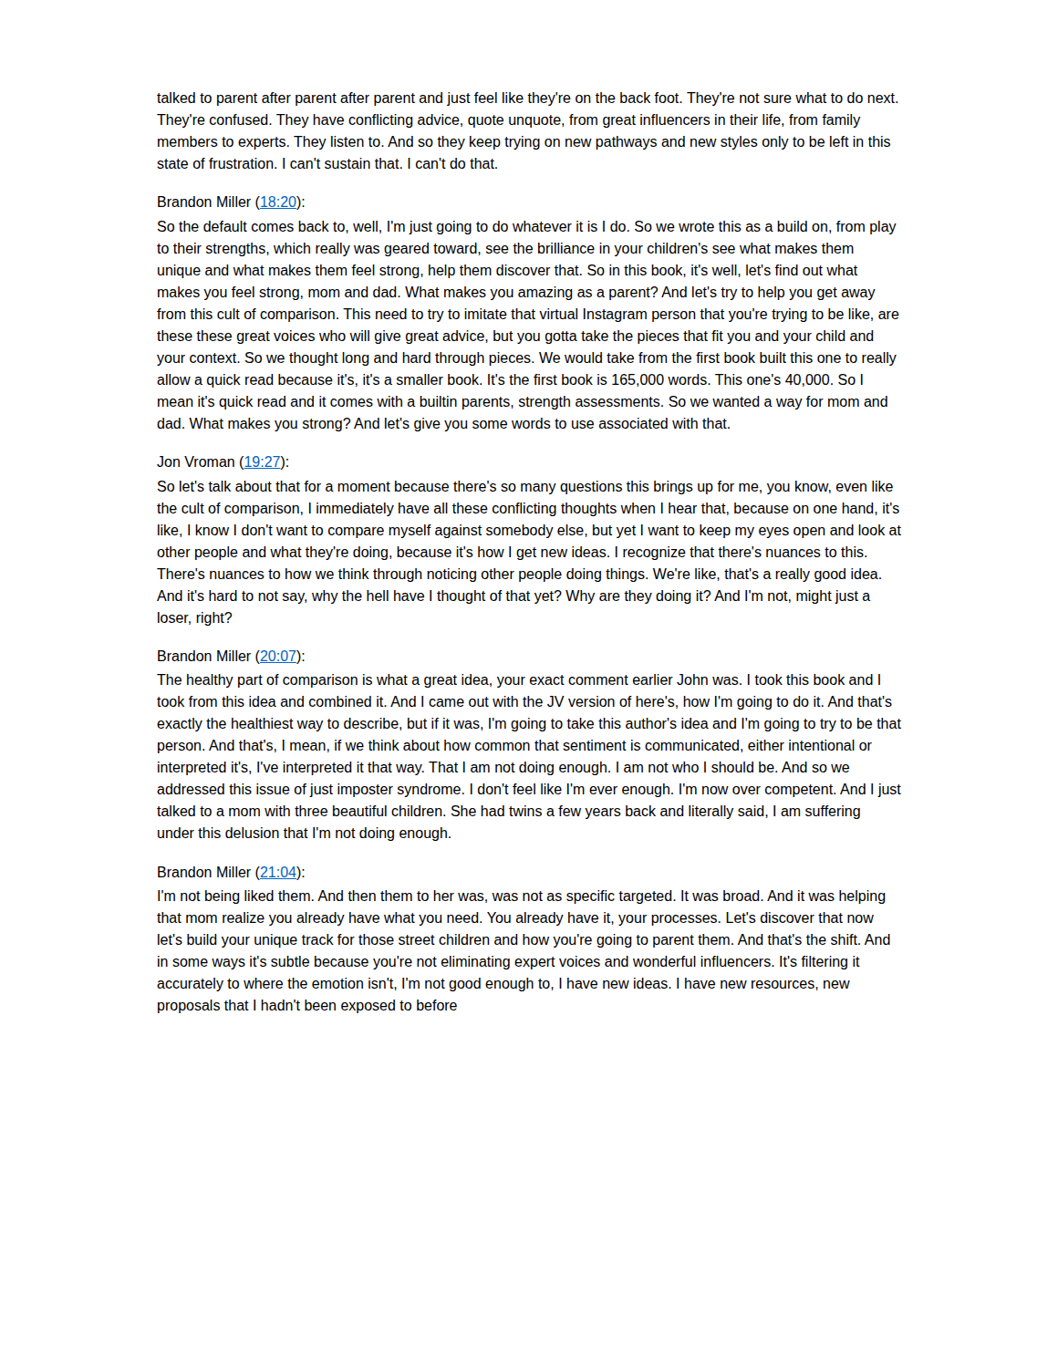talked to parent after parent after parent and just feel like they're on the back foot. They're not sure what to do next. They're confused. They have conflicting advice, quote unquote, from great influencers in their life, from family members to experts. They listen to. And so they keep trying on new pathways and new styles only to be left in this state of frustration. I can't sustain that. I can't do that.
Brandon Miller (18:20):
So the default comes back to, well, I'm just going to do whatever it is I do. So we wrote this as a build on, from play to their strengths, which really was geared toward, see the brilliance in your children's see what makes them unique and what makes them feel strong, help them discover that. So in this book, it's well, let's find out what makes you feel strong, mom and dad. What makes you amazing as a parent? And let's try to help you get away from this cult of comparison. This need to try to imitate that virtual Instagram person that you're trying to be like, are these these great voices who will give great advice, but you gotta take the pieces that fit you and your child and your context. So we thought long and hard through pieces. We would take from the first book built this one to really allow a quick read because it's, it's a smaller book. It's the first book is 165,000 words. This one's 40,000. So I mean it's quick read and it comes with a builtin parents, strength assessments. So we wanted a way for mom and dad. What makes you strong? And let's give you some words to use associated with that.
Jon Vroman (19:27):
So let's talk about that for a moment because there's so many questions this brings up for me, you know, even like the cult of comparison, I immediately have all these conflicting thoughts when I hear that, because on one hand, it's like, I know I don't want to compare myself against somebody else, but yet I want to keep my eyes open and look at other people and what they're doing, because it's how I get new ideas. I recognize that there's nuances to this. There's nuances to how we think through noticing other people doing things. We're like, that's a really good idea. And it's hard to not say, why the hell have I thought of that yet? Why are they doing it? And I'm not, might just a loser, right?
Brandon Miller (20:07):
The healthy part of comparison is what a great idea, your exact comment earlier John was. I took this book and I took from this idea and combined it. And I came out with the JV version of here's, how I'm going to do it. And that's exactly the healthiest way to describe, but if it was, I'm going to take this author's idea and I'm going to try to be that person. And that's, I mean, if we think about how common that sentiment is communicated, either intentional or interpreted it's, I've interpreted it that way. That I am not doing enough. I am not who I should be. And so we addressed this issue of just imposter syndrome. I don't feel like I'm ever enough. I'm now over competent. And I just talked to a mom with three beautiful children. She had twins a few years back and literally said, I am suffering under this delusion that I'm not doing enough.
Brandon Miller (21:04):
I'm not being liked them. And then them to her was, was not as specific targeted. It was broad. And it was helping that mom realize you already have what you need. You already have it, your processes. Let's discover that now let's build your unique track for those street children and how you're going to parent them. And that's the shift. And in some ways it's subtle because you're not eliminating expert voices and wonderful influencers. It's filtering it accurately to where the emotion isn't, I'm not good enough to, I have new ideas. I have new resources, new proposals that I hadn't been exposed to before